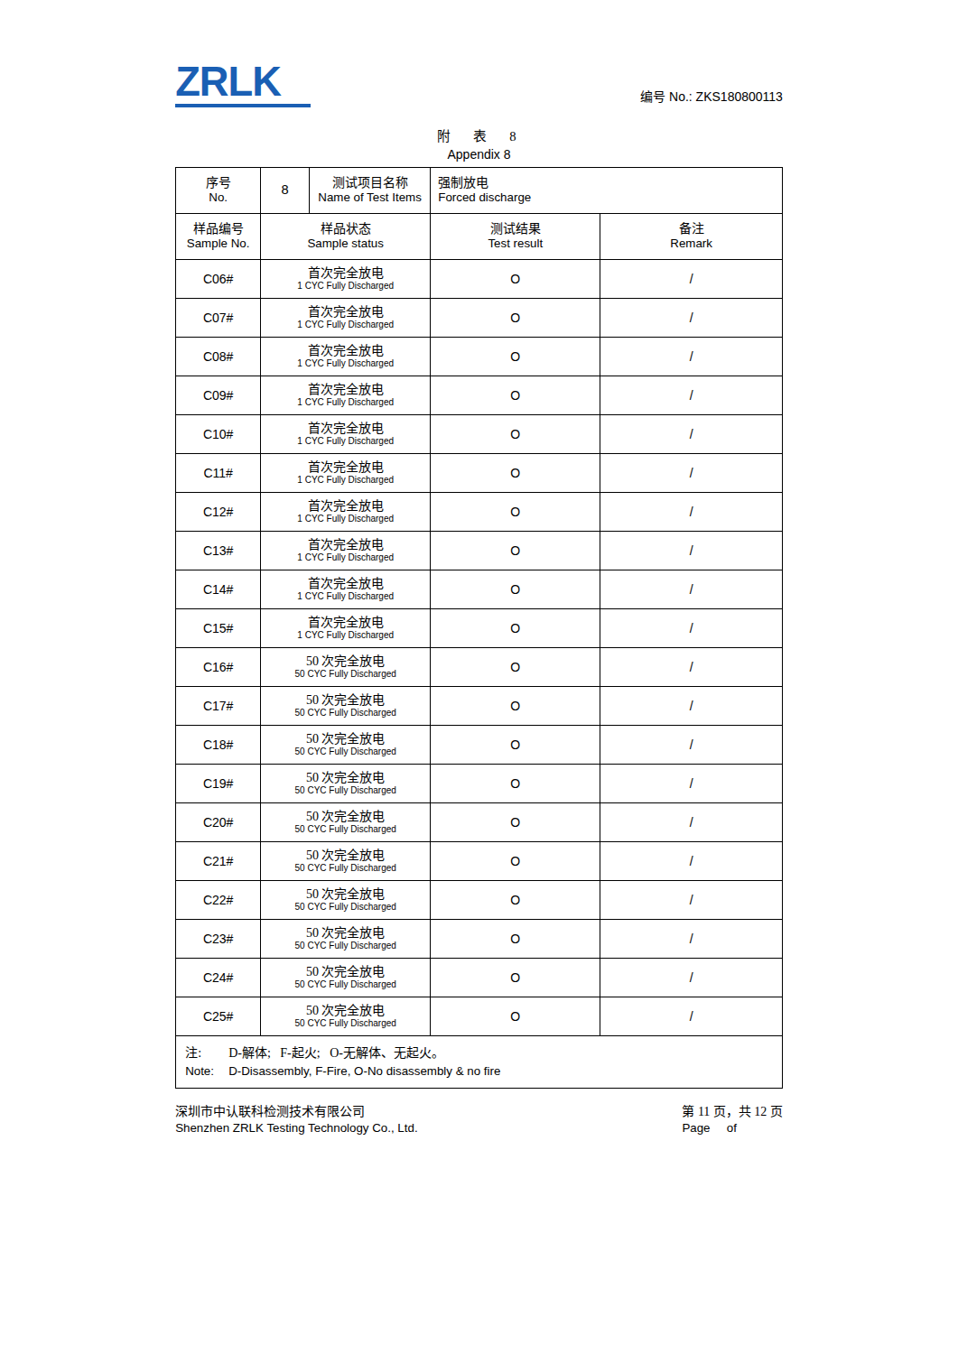ZRLK
编号 No.: ZKS180800113
附 表 8
Appendix 8
| 序号 No. | 8 | 测试项目名称 Name of Test Items | 强制放电 Forced discharge |
| 样品编号 Sample No. | 样品状态 Sample status | 测试结果 Test result | 备注 Remark |
| C06# | 首次完全放电 1 CYC Fully Discharged | O | / |
| C07# | 首次完全放电 1 CYC Fully Discharged | O | / |
| C08# | 首次完全放电 1 CYC Fully Discharged | O | / |
| C09# | 首次完全放电 1 CYC Fully Discharged | O | / |
| C10# | 首次完全放电 1 CYC Fully Discharged | O | / |
| C11# | 首次完全放电 1 CYC Fully Discharged | O | / |
| C12# | 首次完全放电 1 CYC Fully Discharged | O | / |
| C13# | 首次完全放电 1 CYC Fully Discharged | O | / |
| C14# | 首次完全放电 1 CYC Fully Discharged | O | / |
| C15# | 首次完全放电 1 CYC Fully Discharged | O | / |
| C16# | 50 次完全放电 50 CYC Fully Discharged | O | / |
| C17# | 50 次完全放电 50 CYC Fully Discharged | O | / |
| C18# | 50 次完全放电 50 CYC Fully Discharged | O | / |
| C19# | 50 次完全放电 50 CYC Fully Discharged | O | / |
| C20# | 50 次完全放电 50 CYC Fully Discharged | O | / |
| C21# | 50 次完全放电 50 CYC Fully Discharged | O | / |
| C22# | 50 次完全放电 50 CYC Fully Discharged | O | / |
| C23# | 50 次完全放电 50 CYC Fully Discharged | O | / |
| C24# | 50 次完全放电 50 CYC Fully Discharged | O | / |
| C25# | 50 次完全放电 50 CYC Fully Discharged | O | / |
| 注: D-解体; F-起火; O-无解体、无起火。 Note: D-Disassembly, F-Fire, O-No disassembly & no fire |
深圳市中认联科检测技术有限公司
Shenzhen ZRLK Testing Technology Co., Ltd.
第 11 页，共 12 页
Page of